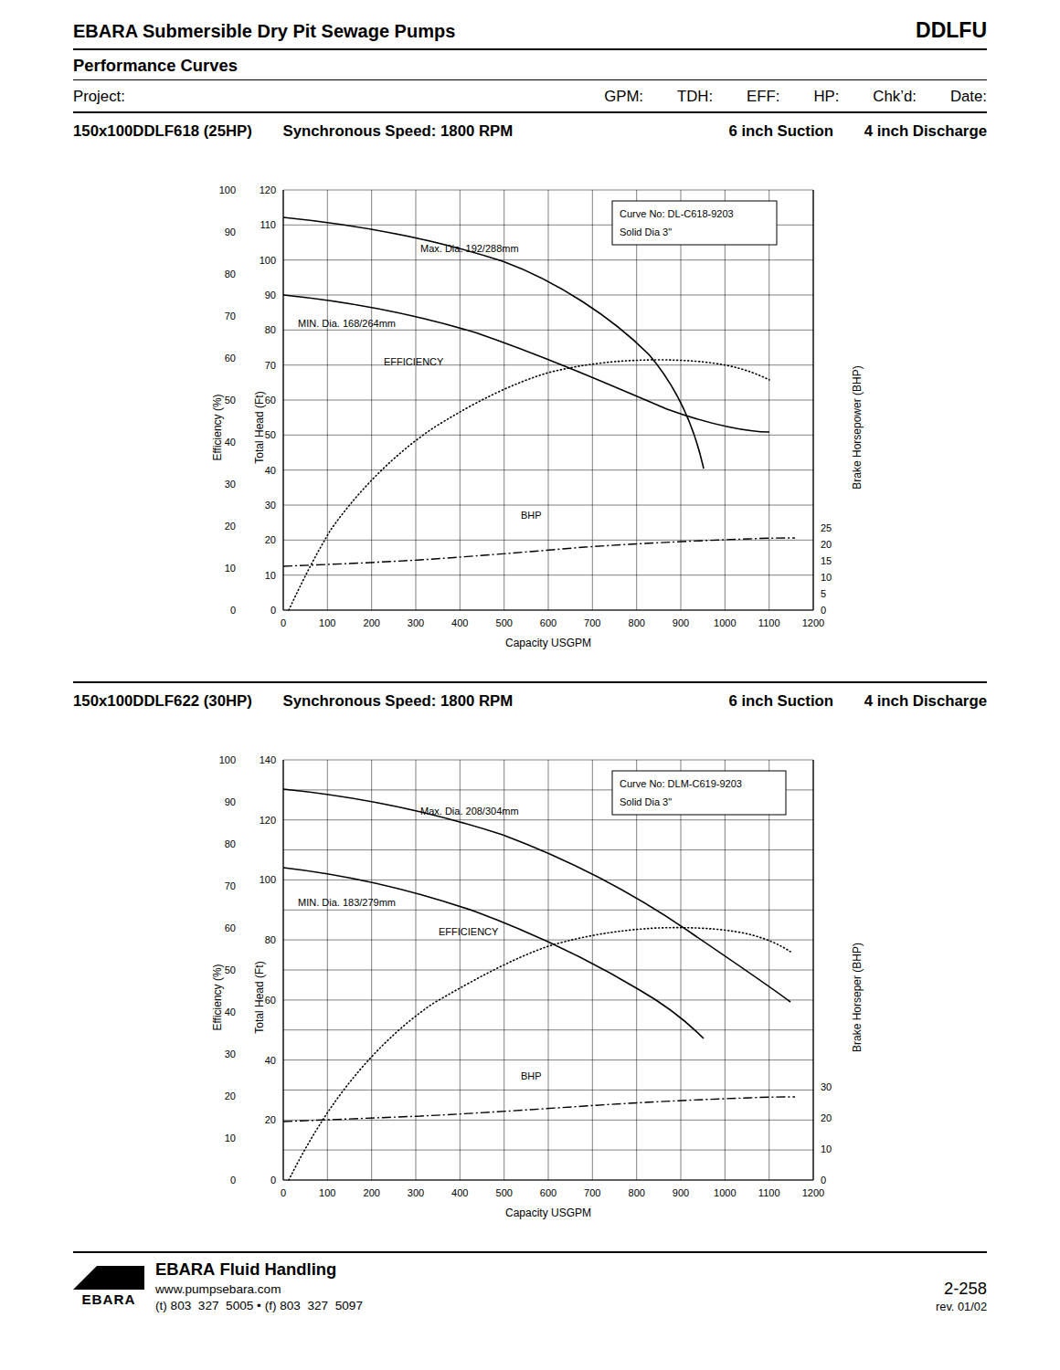EBARA Submersible Dry Pit Sewage Pumps DDLFU
Performance Curves
Project: GPM: TDH: EFF: HP: Chk’d: Date:
150x100DDLF618 (25HP) Synchronous Speed: 1800 RPM 6 inch Suction 4 inch Discharge
0 10 20 30 40 50 60 70 80 90 100 110 120 Total Head (Ft) 0 10 20 30 40 50 60 70 80 90 100 Efficiency (%) 0 100 200 300 400 500 600 700 800 900 1000 1100 1200 Capacity USGPM 0 5 10 15 20 25 Brake Horsepower (BHP) Max. Dia. 192/288mm MIN. Dia. 168/264mm EFFICIENCY BHP Curve No: DL-C618-9203 Solid Dia 3"
150x100DDLF622 (30HP) Synchronous Speed: 1800 RPM 6 inch Suction 4 inch Discharge
0 20 40 60 80 100 120 140 Total Head (Ft) 0 10 20 30 40 50 60 70 80 90 100 Efficiency (%) 0 100 200 300 400 500 600 700 800 900 1000 1100 1200 Capacity USGPM 0 10 20 30 Brake Horseper (BHP) Max. Dia. 208/304mm MIN. Dia. 183/279mm EFFICIENCY BHP Curve No: DLM-C619-9203 Solid Dia 3"
EBARA
EBARA Fluid Handling
www.pumpsebara.com
(t) 803 327 5005 • (f) 803 327 5097
2-258
rev. 01/02